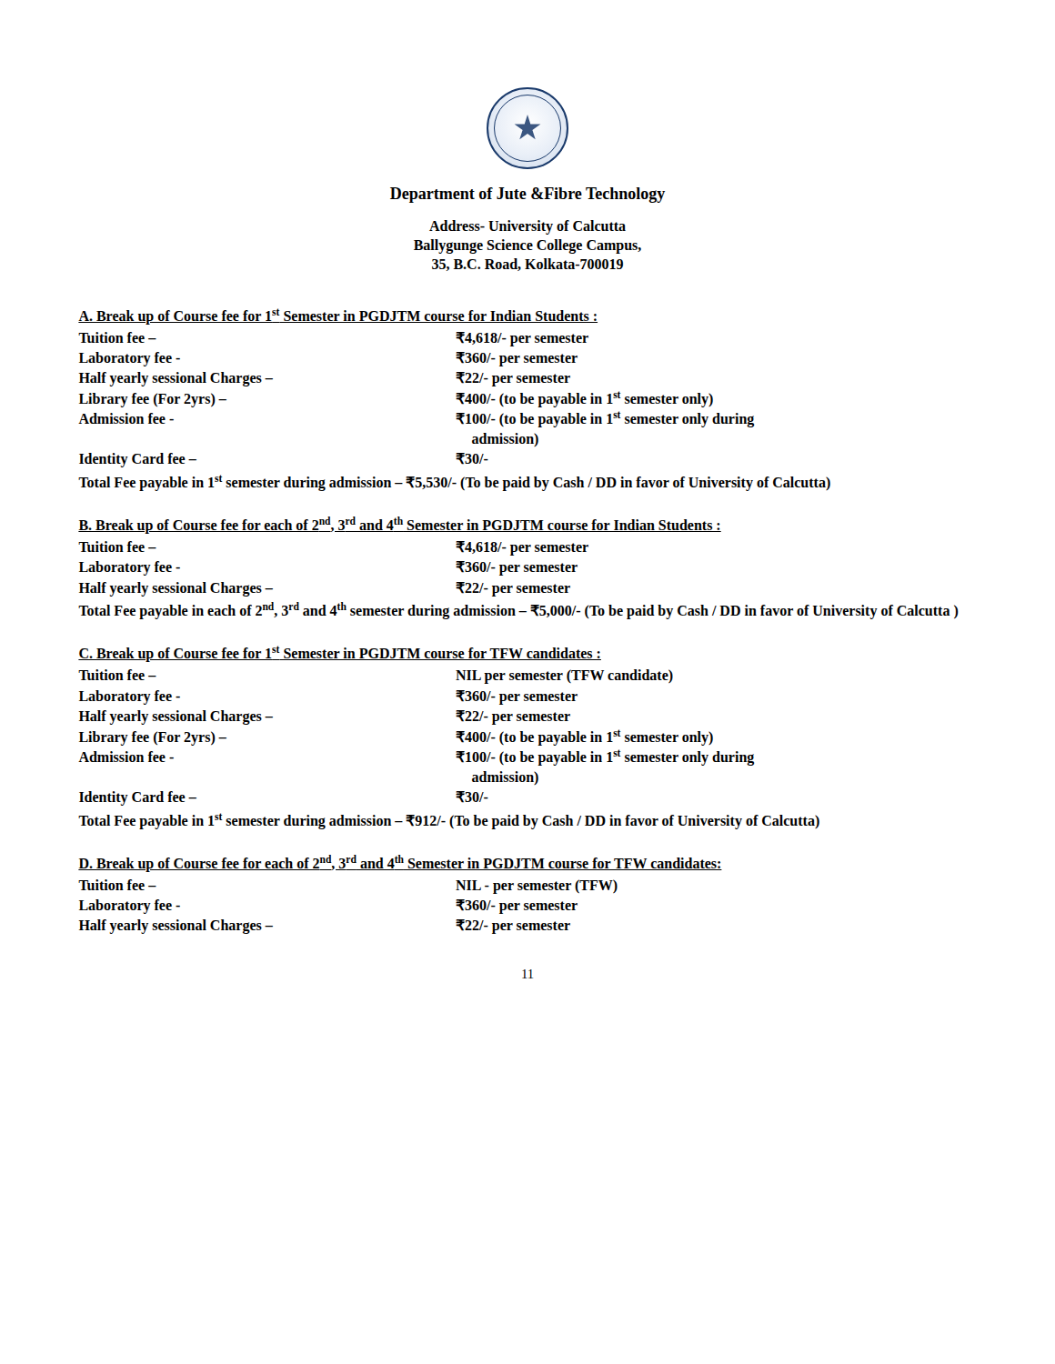Department of Jute &Fibre Technology
Address- University of Calcutta
Ballygunge Science College Campus,
35, B.C. Road, Kolkata-700019
A. Break up of Course fee for 1st Semester in PGDJTM course for Indian Students :
| Tuition fee – | ₹ 4,618/- per semester |
| Laboratory fee - | ₹ 360/- per semester |
| Half yearly sessional Charges – | ₹ 22/- per semester |
| Library fee (For 2yrs) – | ₹ 400/- (to be payable in 1 st semester only) |
| Admission fee - | ₹ 100/- (to be payable in 1 st semester only during admission) |
| Identity Card fee – | ₹ 30/- |
Total Fee payable in 1st semester during admission – ₹5,530/- (To be paid by Cash / DD in favor of University of Calcutta)
B. Break up of Course fee for each of 2nd, 3rd and 4th Semester in PGDJTM course for Indian Students :
| Tuition fee – | ₹ 4,618/- per semester |
| Laboratory fee - | ₹ 360/- per semester |
| Half yearly sessional Charges – | ₹ 22/- per semester |
Total Fee payable in each of 2nd, 3rd and 4th semester during admission – ₹5,000/- (To be paid by Cash / DD in favor of University of Calcutta )
C. Break up of Course fee for 1st Semester in PGDJTM course for TFW candidates :
| Tuition fee – | NIL per semester (TFW candidate) |
| Laboratory fee - | ₹ 360/- per semester |
| Half yearly sessional Charges – | ₹ 22/- per semester |
| Library fee (For 2yrs) – | ₹ 400/- (to be payable in 1 st semester only) |
| Admission fee - | ₹ 100/- (to be payable in 1 st semester only during admission) |
| Identity Card fee – | ₹ 30/- |
Total Fee payable in 1st semester during admission – ₹912/- (To be paid by Cash / DD in favor of University of Calcutta)
D. Break up of Course fee for each of 2nd, 3rd and 4th Semester in PGDJTM course for TFW candidates:
| Tuition fee – | NIL - per semester (TFW) |
| Laboratory fee - | ₹ 360/- per semester |
| Half yearly sessional Charges – | ₹ 22/- per semester |
11